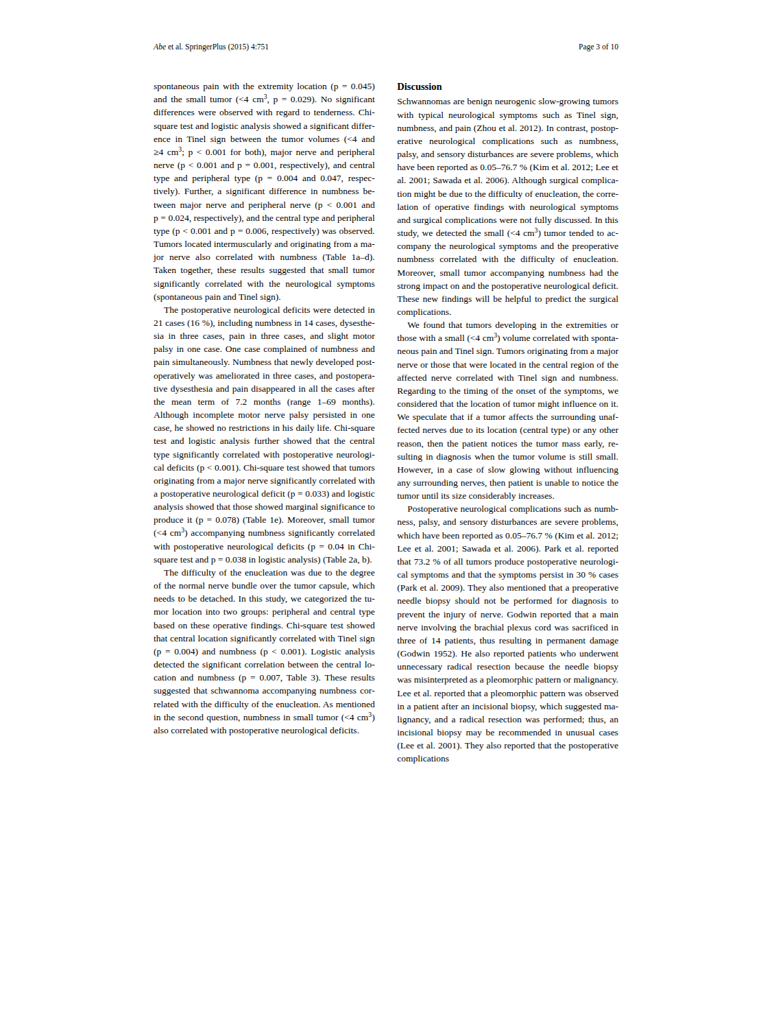Abe et al. SpringerPlus (2015) 4:751
Page 3 of 10
spontaneous pain with the extremity location (p = 0.045) and the small tumor (<4 cm3, p = 0.029). No significant differences were observed with regard to tenderness. Chi-square test and logistic analysis showed a significant difference in Tinel sign between the tumor volumes (<4 and ≥4 cm3; p < 0.001 for both), major nerve and peripheral nerve (p < 0.001 and p = 0.001, respectively), and central type and peripheral type (p = 0.004 and 0.047, respectively). Further, a significant difference in numbness between major nerve and peripheral nerve (p < 0.001 and p = 0.024, respectively), and the central type and peripheral type (p < 0.001 and p = 0.006, respectively) was observed. Tumors located intermuscularly and originating from a major nerve also correlated with numbness (Table 1a–d). Taken together, these results suggested that small tumor significantly correlated with the neurological symptoms (spontaneous pain and Tinel sign).
The postoperative neurological deficits were detected in 21 cases (16 %), including numbness in 14 cases, dysesthesia in three cases, pain in three cases, and slight motor palsy in one case. One case complained of numbness and pain simultaneously. Numbness that newly developed postoperatively was ameliorated in three cases, and postoperative dysesthesia and pain disappeared in all the cases after the mean term of 7.2 months (range 1–69 months). Although incomplete motor nerve palsy persisted in one case, he showed no restrictions in his daily life. Chi-square test and logistic analysis further showed that the central type significantly correlated with postoperative neurological deficits (p < 0.001). Chi-square test showed that tumors originating from a major nerve significantly correlated with a postoperative neurological deficit (p = 0.033) and logistic analysis showed that those showed marginal significance to produce it (p = 0.078) (Table 1e). Moreover, small tumor (<4 cm3) accompanying numbness significantly correlated with postoperative neurological deficits (p = 0.04 in Chi-square test and p = 0.038 in logistic analysis) (Table 2a, b).
The difficulty of the enucleation was due to the degree of the normal nerve bundle over the tumor capsule, which needs to be detached. In this study, we categorized the tumor location into two groups: peripheral and central type based on these operative findings. Chi-square test showed that central location significantly correlated with Tinel sign (p = 0.004) and numbness (p < 0.001). Logistic analysis detected the significant correlation between the central location and numbness (p = 0.007, Table 3). These results suggested that schwannoma accompanying numbness correlated with the difficulty of the enucleation. As mentioned in the second question, numbness in small tumor (<4 cm3) also correlated with postoperative neurological deficits.
Discussion
Schwannomas are benign neurogenic slow-growing tumors with typical neurological symptoms such as Tinel sign, numbness, and pain (Zhou et al. 2012). In contrast, postoperative neurological complications such as numbness, palsy, and sensory disturbances are severe problems, which have been reported as 0.05–76.7 % (Kim et al. 2012; Lee et al. 2001; Sawada et al. 2006). Although surgical complication might be due to the difficulty of enucleation, the correlation of operative findings with neurological symptoms and surgical complications were not fully discussed. In this study, we detected the small (<4 cm3) tumor tended to accompany the neurological symptoms and the preoperative numbness correlated with the difficulty of enucleation. Moreover, small tumor accompanying numbness had the strong impact on and the postoperative neurological deficit. These new findings will be helpful to predict the surgical complications.
We found that tumors developing in the extremities or those with a small (<4 cm3) volume correlated with spontaneous pain and Tinel sign. Tumors originating from a major nerve or those that were located in the central region of the affected nerve correlated with Tinel sign and numbness. Regarding to the timing of the onset of the symptoms, we considered that the location of tumor might influence on it. We speculate that if a tumor affects the surrounding unaffected nerves due to its location (central type) or any other reason, then the patient notices the tumor mass early, resulting in diagnosis when the tumor volume is still small. However, in a case of slow glowing without influencing any surrounding nerves, then patient is unable to notice the tumor until its size considerably increases.
Postoperative neurological complications such as numbness, palsy, and sensory disturbances are severe problems, which have been reported as 0.05–76.7 % (Kim et al. 2012; Lee et al. 2001; Sawada et al. 2006). Park et al. reported that 73.2 % of all tumors produce postoperative neurological symptoms and that the symptoms persist in 30 % cases (Park et al. 2009). They also mentioned that a preoperative needle biopsy should not be performed for diagnosis to prevent the injury of nerve. Godwin reported that a main nerve involving the brachial plexus cord was sacrificed in three of 14 patients, thus resulting in permanent damage (Godwin 1952). He also reported patients who underwent unnecessary radical resection because the needle biopsy was misinterpreted as a pleomorphic pattern or malignancy. Lee et al. reported that a pleomorphic pattern was observed in a patient after an incisional biopsy, which suggested malignancy, and a radical resection was performed; thus, an incisional biopsy may be recommended in unusual cases (Lee et al. 2001). They also reported that the postoperative complications